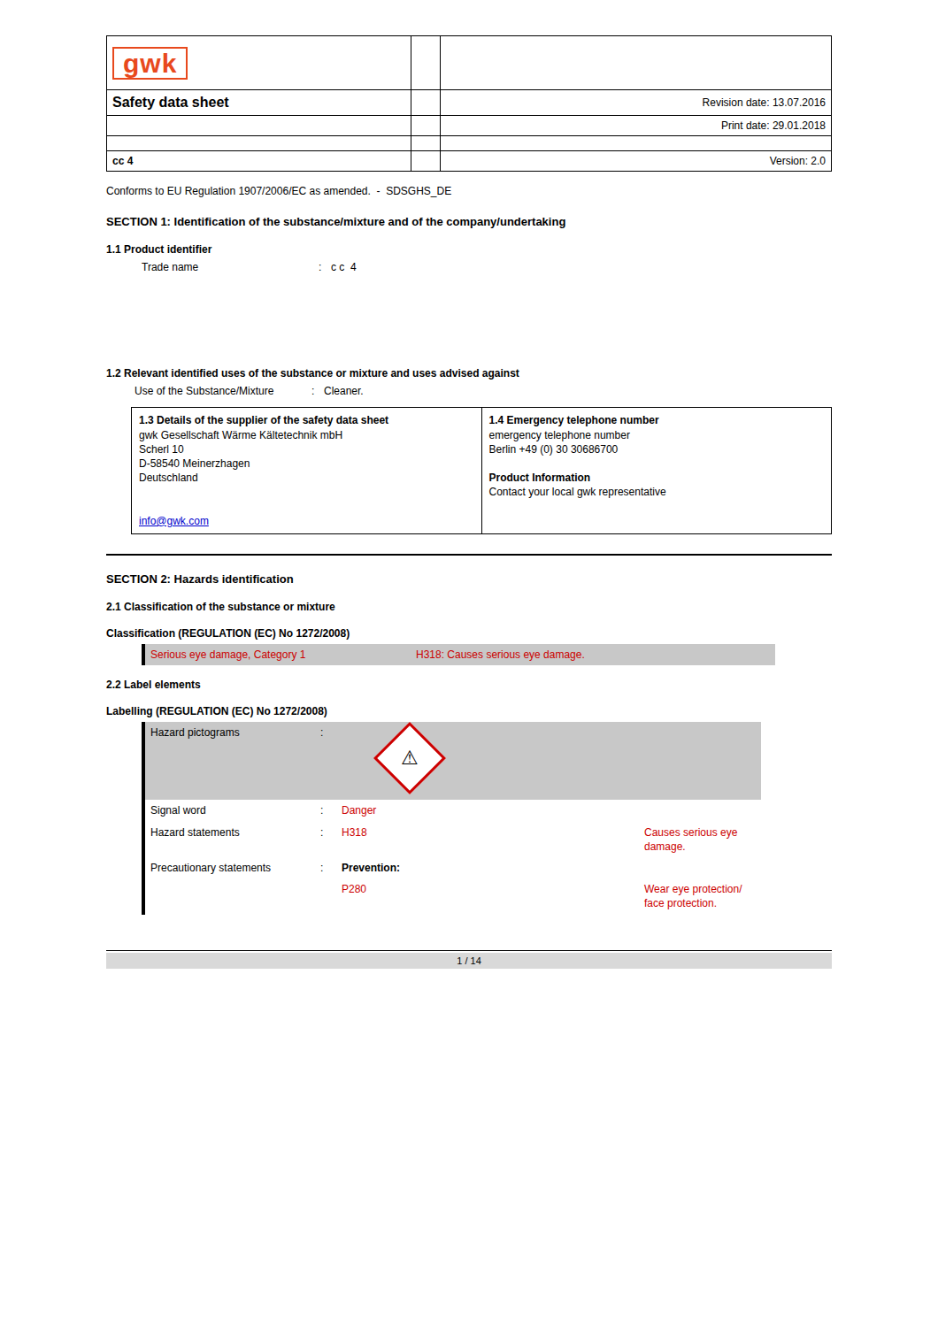| gwk | | |
| Safety data sheet | | Revision date: 13.07.2016 |
| | | Print date: 29.01.2018 |
| cc 4 | | Version: 2.0 |
Conforms to EU Regulation 1907/2006/EC as amended. - SDSGHS_DE
SECTION 1: Identification of the substance/mixture and of the company/undertaking
1.1 Product identifier
Trade name
:
c c 4
1.2 Relevant identified uses of the substance or mixture and uses advised against
Use of the Substance/Mixture
:
Cleaner.
| 1.3 Details of the supplier of the safety data sheet gwk Gesellschaft Wärme Kältetechnik mbH Scherl 10 D-58540 Meinerzhagen Deutschland info@gwk.com | 1.4 Emergency telephone number emergency telephone number Berlin +49 (0) 30 30686700 Product Information Contact your local gwk representative |
SECTION 2: Hazards identification
2.1 Classification of the substance or mixture
Classification (REGULATION (EC) No 1272/2008)
Serious eye damage, Category 1
H318: Causes serious eye damage.
2.2 Label elements
Labelling (REGULATION (EC) No 1272/2008)
| Hazard pictograms | : | ⚠ | |
| Signal word | : | Danger |
| Hazard statements | : | H318 | Causes serious eye damage. |
| Precautionary statements | : | Prevention: |
| | | P280 | Wear eye protection/ face protection. |
1 / 14